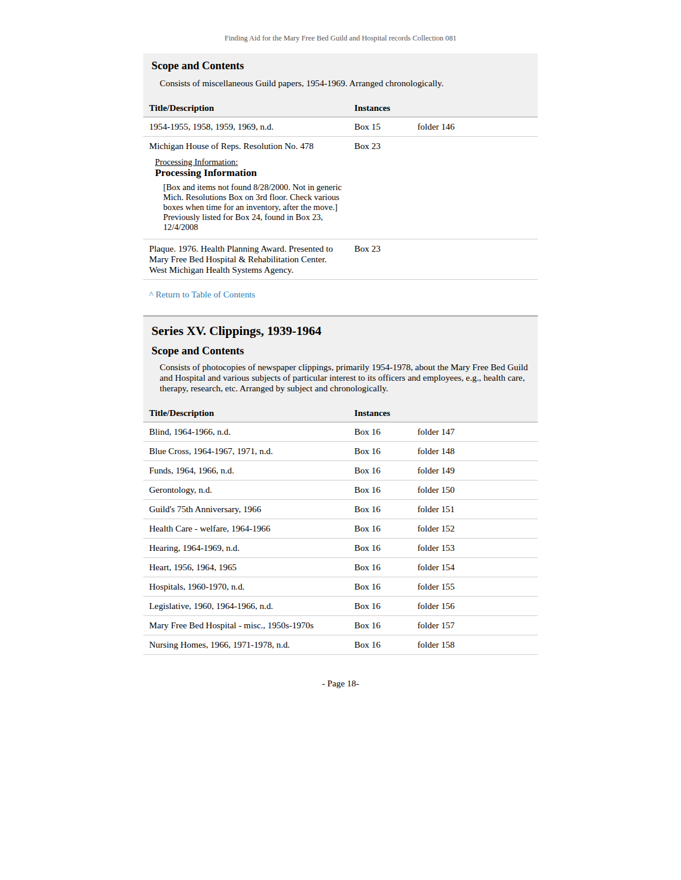Finding Aid for the Mary Free Bed Guild and Hospital records Collection 081
Scope and Contents
Consists of miscellaneous Guild papers, 1954-1969. Arranged chronologically.
| Title/Description | Instances |
| --- | --- |
| 1954-1955, 1958, 1959, 1969, n.d. | Box 15 | folder 146 |
| Michigan House of Reps. Resolution No. 478 Processing Information: Processing Information [Box and items not found 8/28/2000. Not in generic Mich. Resolutions Box on 3rd floor. Check various boxes when time for an inventory, after the move.] Previously listed for Box 24, found in Box 23, 12/4/2008 | Box 23 | |
| Plaque. 1976. Health Planning Award. Presented to Mary Free Bed Hospital & Rehabilitation Center. West Michigan Health Systems Agency. | Box 23 | |
^ Return to Table of Contents
Series XV. Clippings, 1939-1964
Scope and Contents
Consists of photocopies of newspaper clippings, primarily 1954-1978, about the Mary Free Bed Guild and Hospital and various subjects of particular interest to its officers and employees, e.g., health care, therapy, research, etc. Arranged by subject and chronologically.
| Title/Description | Instances |
| --- | --- |
| Blind, 1964-1966, n.d. | Box 16 | folder 147 |
| Blue Cross, 1964-1967, 1971, n.d. | Box 16 | folder 148 |
| Funds, 1964, 1966, n.d. | Box 16 | folder 149 |
| Gerontology, n.d. | Box 16 | folder 150 |
| Guild's 75th Anniversary, 1966 | Box 16 | folder 151 |
| Health Care - welfare, 1964-1966 | Box 16 | folder 152 |
| Hearing, 1964-1969, n.d. | Box 16 | folder 153 |
| Heart, 1956, 1964, 1965 | Box 16 | folder 154 |
| Hospitals, 1960-1970, n.d. | Box 16 | folder 155 |
| Legislative, 1960, 1964-1966, n.d. | Box 16 | folder 156 |
| Mary Free Bed Hospital - misc., 1950s-1970s | Box 16 | folder 157 |
| Nursing Homes, 1966, 1971-1978, n.d. | Box 16 | folder 158 |
- Page 18-